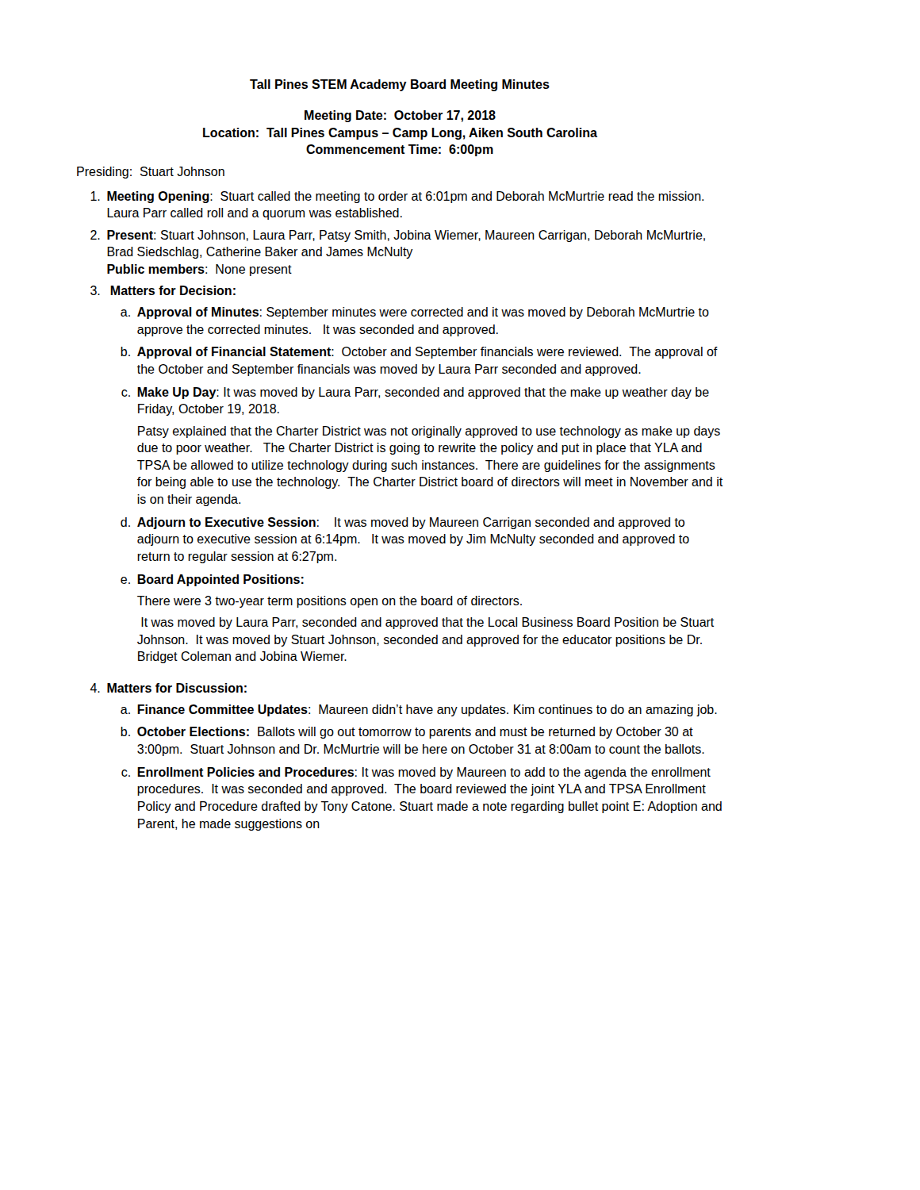Tall Pines STEM Academy Board Meeting Minutes
Meeting Date: October 17, 2018
Location: Tall Pines Campus – Camp Long, Aiken South Carolina
Commencement Time: 6:00pm
Presiding: Stuart Johnson
Meeting Opening: Stuart called the meeting to order at 6:01pm and Deborah McMurtrie read the mission. Laura Parr called roll and a quorum was established.
Present: Stuart Johnson, Laura Parr, Patsy Smith, Jobina Wiemer, Maureen Carrigan, Deborah McMurtrie, Brad Siedschlag, Catherine Baker and James McNulty
Public members: None present
Matters for Decision:
Approval of Minutes: September minutes were corrected and it was moved by Deborah McMurtrie to approve the corrected minutes. It was seconded and approved.
Approval of Financial Statement: October and September financials were reviewed. The approval of the October and September financials was moved by Laura Parr seconded and approved.
Make Up Day: It was moved by Laura Parr, seconded and approved that the make up weather day be Friday, October 19, 2018.
Patsy explained that the Charter District was not originally approved to use technology as make up days due to poor weather. The Charter District is going to rewrite the policy and put in place that YLA and TPSA be allowed to utilize technology during such instances. There are guidelines for the assignments for being able to use the technology. The Charter District board of directors will meet in November and it is on their agenda.
Adjourn to Executive Session: It was moved by Maureen Carrigan seconded and approved to adjourn to executive session at 6:14pm. It was moved by Jim McNulty seconded and approved to return to regular session at 6:27pm.
Board Appointed Positions:
There were 3 two-year term positions open on the board of directors.
It was moved by Laura Parr, seconded and approved that the Local Business Board Position be Stuart Johnson. It was moved by Stuart Johnson, seconded and approved for the educator positions be Dr. Bridget Coleman and Jobina Wiemer.
Matters for Discussion:
Finance Committee Updates: Maureen didn’t have any updates. Kim continues to do an amazing job.
October Elections: Ballots will go out tomorrow to parents and must be returned by October 30 at 3:00pm. Stuart Johnson and Dr. McMurtrie will be here on October 31 at 8:00am to count the ballots.
Enrollment Policies and Procedures: It was moved by Maureen to add to the agenda the enrollment procedures. It was seconded and approved. The board reviewed the joint YLA and TPSA Enrollment Policy and Procedure drafted by Tony Catone. Stuart made a note regarding bullet point E: Adoption and Parent, he made suggestions on